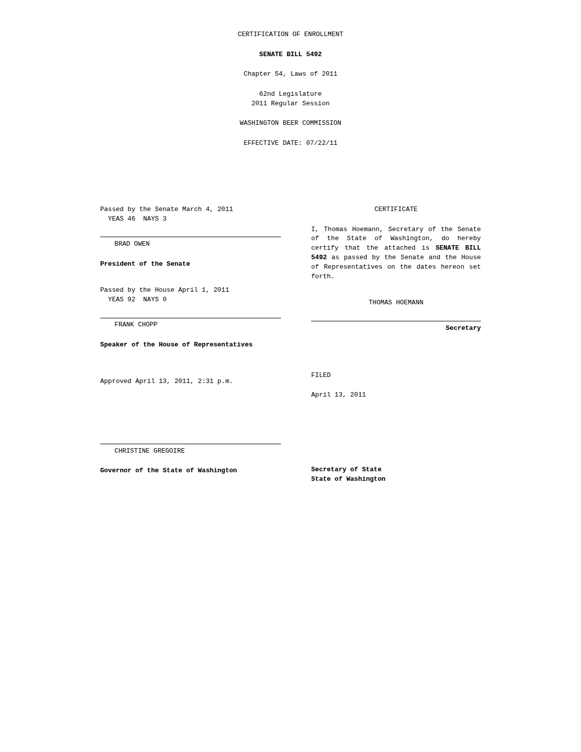CERTIFICATION OF ENROLLMENT
SENATE BILL 5492
Chapter 54, Laws of 2011
62nd Legislature
2011 Regular Session
WASHINGTON BEER COMMISSION
EFFECTIVE DATE: 07/22/11
Passed by the Senate March 4, 2011
YEAS 46 NAYS 3
BRAD OWEN
President of the Senate
Passed by the House April 1, 2011
YEAS 92 NAYS 0
FRANK CHOPP
Speaker of the House of Representatives
Approved April 13, 2011, 2:31 p.m.
CHRISTINE GREGOIRE
Governor of the State of Washington
CERTIFICATE
I, Thomas Hoemann, Secretary of the Senate of the State of Washington, do hereby certify that the attached is SENATE BILL 5492 as passed by the Senate and the House of Representatives on the dates hereon set forth.
THOMAS HOEMANN
Secretary
FILED
April 13, 2011
Secretary of State
State of Washington